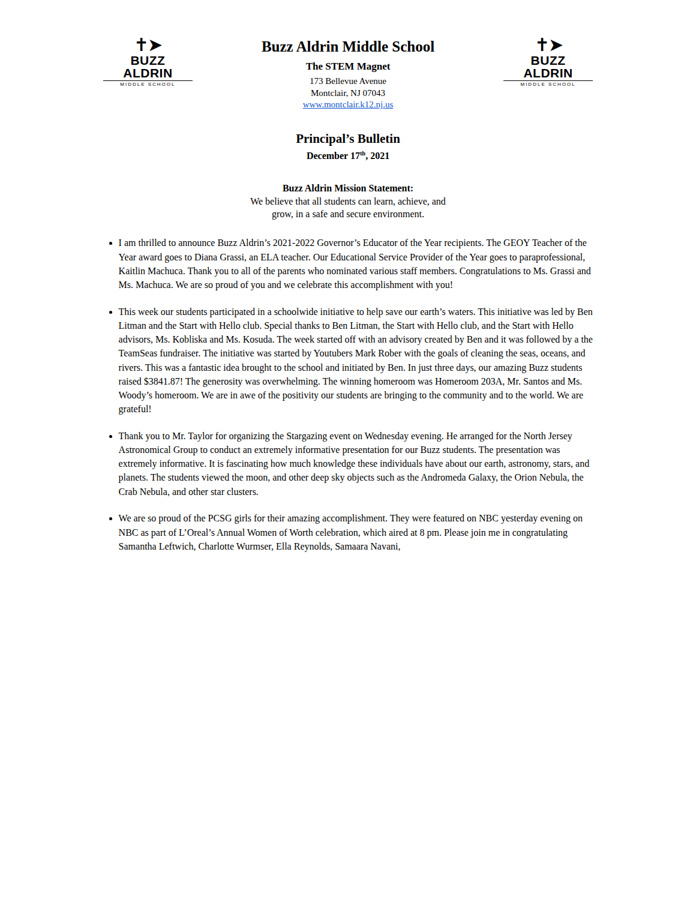✝➤ BUZZ ALDRIN MIDDLE SCHOOL
✝➤ BUZZ ALDRIN MIDDLE SCHOOL
Buzz Aldrin Middle School
The STEM Magnet
173 Bellevue Avenue
Montclair, NJ 07043
www.montclair.k12.nj.us
Principal’s Bulletin
December 17th, 2021
Buzz Aldrin Mission Statement:
We believe that all students can learn, achieve, and
grow, in a safe and secure environment.
I am thrilled to announce Buzz Aldrin’s 2021-2022 Governor’s Educator of the Year recipients. The GEOY Teacher of the Year award goes to Diana Grassi, an ELA teacher. Our Educational Service Provider of the Year goes to paraprofessional, Kaitlin Machuca. Thank you to all of the parents who nominated various staff members. Congratulations to Ms. Grassi and Ms. Machuca. We are so proud of you and we celebrate this accomplishment with you!
This week our students participated in a schoolwide initiative to help save our earth’s waters. This initiative was led by Ben Litman and the Start with Hello club. Special thanks to Ben Litman, the Start with Hello club, and the Start with Hello advisors, Ms. Kobliska and Ms. Kosuda. The week started off with an advisory created by Ben and it was followed by a the TeamSeas fundraiser. The initiative was started by Youtubers Mark Rober with the goals of cleaning the seas, oceans, and rivers. This was a fantastic idea brought to the school and initiated by Ben. In just three days, our amazing Buzz students raised $3841.87! The generosity was overwhelming. The winning homeroom was Homeroom 203A, Mr. Santos and Ms. Woody’s homeroom. We are in awe of the positivity our students are bringing to the community and to the world. We are grateful!
Thank you to Mr. Taylor for organizing the Stargazing event on Wednesday evening. He arranged for the North Jersey Astronomical Group to conduct an extremely informative presentation for our Buzz students. The presentation was extremely informative. It is fascinating how much knowledge these individuals have about our earth, astronomy, stars, and planets. The students viewed the moon, and other deep sky objects such as the Andromeda Galaxy, the Orion Nebula, the Crab Nebula, and other star clusters.
We are so proud of the PCSG girls for their amazing accomplishment. They were featured on NBC yesterday evening on NBC as part of L’Oreal’s Annual Women of Worth celebration, which aired at 8 pm. Please join me in congratulating Samantha Leftwich, Charlotte Wurmser, Ella Reynolds, Samaara Navani,